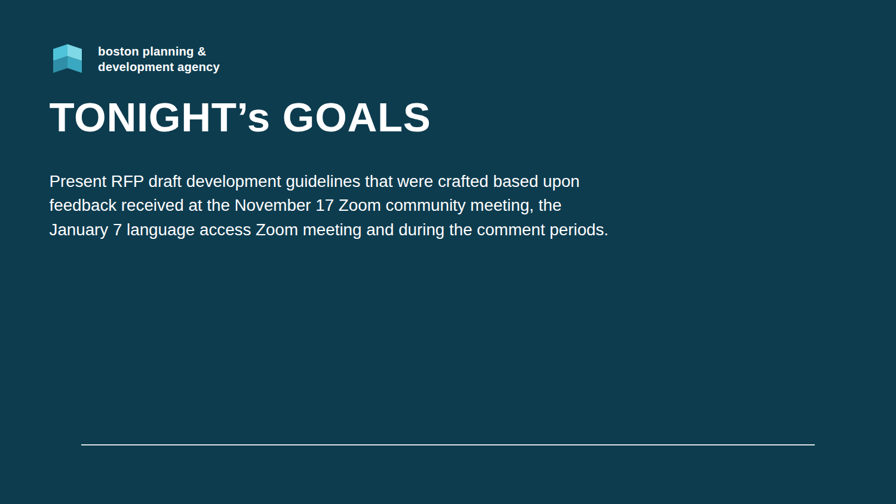Boston Planning & Development Agency logo
boston planning &
development agency
TONIGHT’s GOALS
Present RFP draft development guidelines that were crafted based upon feedback received at the November 17 Zoom community meeting, the January 7 language access Zoom meeting and during the comment periods.